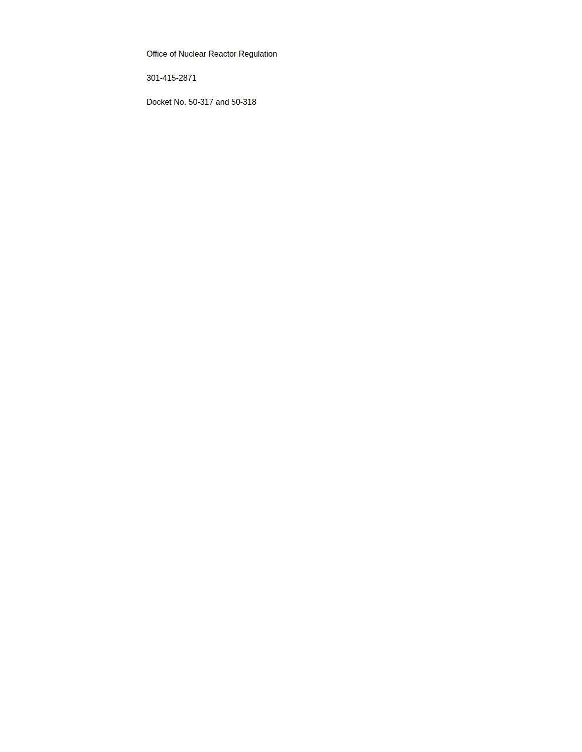Office of Nuclear Reactor Regulation
301-415-2871
Docket No. 50-317 and 50-318